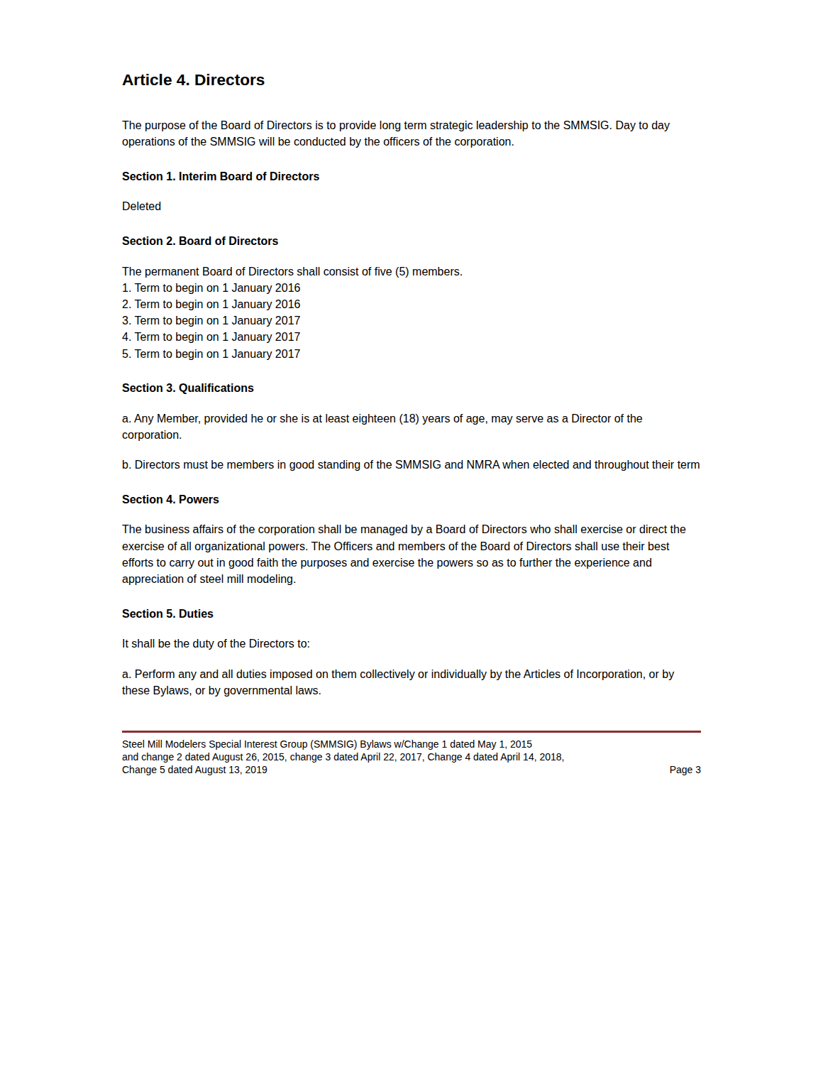Article 4. Directors
The purpose of the Board of Directors is to provide long term strategic leadership to the SMMSIG. Day to day operations of the SMMSIG will be conducted by the officers of the corporation.
Section 1. Interim Board of Directors
Deleted
Section 2. Board of Directors
The permanent Board of Directors shall consist of five (5) members.
1. Term to begin on 1 January 2016
2. Term to begin on 1 January 2016
3. Term to begin on 1 January 2017
4. Term to begin on 1 January 2017
5. Term to begin on 1 January 2017
Section 3. Qualifications
a. Any Member, provided he or she is at least eighteen (18) years of age, may serve as a Director of the corporation.
b. Directors must be members in good standing of the SMMSIG and NMRA when elected and throughout their term
Section 4. Powers
The business affairs of the corporation shall be managed by a Board of Directors who shall exercise or direct the exercise of all organizational powers. The Officers and members of the Board of Directors shall use their best efforts to carry out in good faith the purposes and exercise the powers so as to further the experience and appreciation of steel mill modeling.
Section 5. Duties
It shall be the duty of the Directors to:
a. Perform any and all duties imposed on them collectively or individually by the Articles of Incorporation, or by these Bylaws, or by governmental laws.
Steel Mill Modelers Special Interest Group (SMMSIG) Bylaws w/Change 1 dated May 1, 2015 and change 2 dated August 26, 2015, change 3 dated April 22, 2017, Change 4 dated April 14, 2018, Change 5 dated August 13, 2019 Page 3